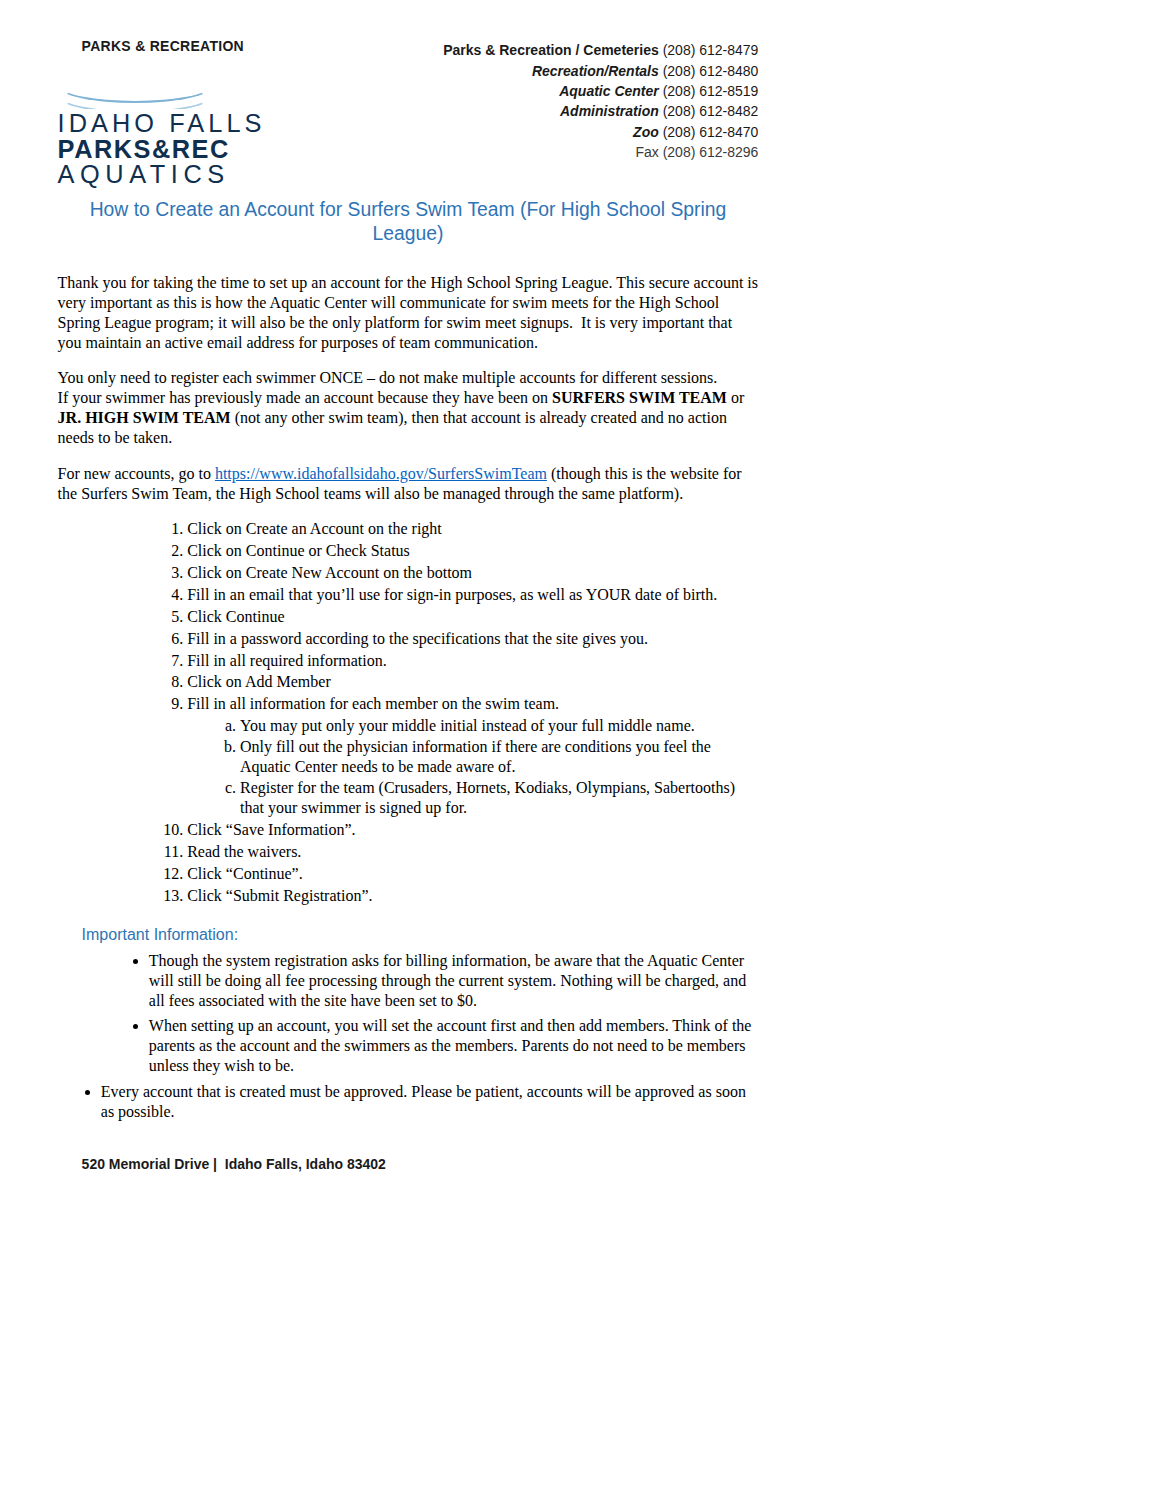PARKS & RECREATION
IDAHO FALLS PARKS&REC AQUATICS
Parks & Recreation / Cemeteries (208) 612-8479
Recreation/Rentals (208) 612-8480
Aquatic Center (208) 612-8519
Administration (208) 612-8482
Zoo (208) 612-8470
Fax (208) 612-8296
How to Create an Account for Surfers Swim Team (For High School Spring League)
Thank you for taking the time to set up an account for the High School Spring League. This secure account is very important as this is how the Aquatic Center will communicate for swim meets for the High School Spring League program; it will also be the only platform for swim meet signups. It is very important that you maintain an active email address for purposes of team communication.
You only need to register each swimmer ONCE – do not make multiple accounts for different sessions.
If your swimmer has previously made an account because they have been on SURFERS SWIM TEAM or JR. HIGH SWIM TEAM (not any other swim team), then that account is already created and no action needs to be taken.
For new accounts, go to https://www.idahofallsidaho.gov/SurfersSwimTeam (though this is the website for the Surfers Swim Team, the High School teams will also be managed through the same platform).
Click on Create an Account on the right
Click on Continue or Check Status
Click on Create New Account on the bottom
Fill in an email that you’ll use for sign-in purposes, as well as YOUR date of birth.
Click Continue
Fill in a password according to the specifications that the site gives you.
Fill in all required information.
Click on Add Member
Fill in all information for each member on the swim team.
You may put only your middle initial instead of your full middle name.
Only fill out the physician information if there are conditions you feel the Aquatic Center needs to be made aware of.
Register for the team (Crusaders, Hornets, Kodiaks, Olympians, Sabertooths) that your swimmer is signed up for.
Click “Save Information”.
Read the waivers.
Click “Continue”.
Click “Submit Registration”.
Important Information:
Though the system registration asks for billing information, be aware that the Aquatic Center will still be doing all fee processing through the current system. Nothing will be charged, and all fees associated with the site have been set to $0.
When setting up an account, you will set the account first and then add members. Think of the parents as the account and the swimmers as the members. Parents do not need to be members unless they wish to be.
Every account that is created must be approved. Please be patient, accounts will be approved as soon as possible.
520 Memorial Drive | Idaho Falls, Idaho 83402